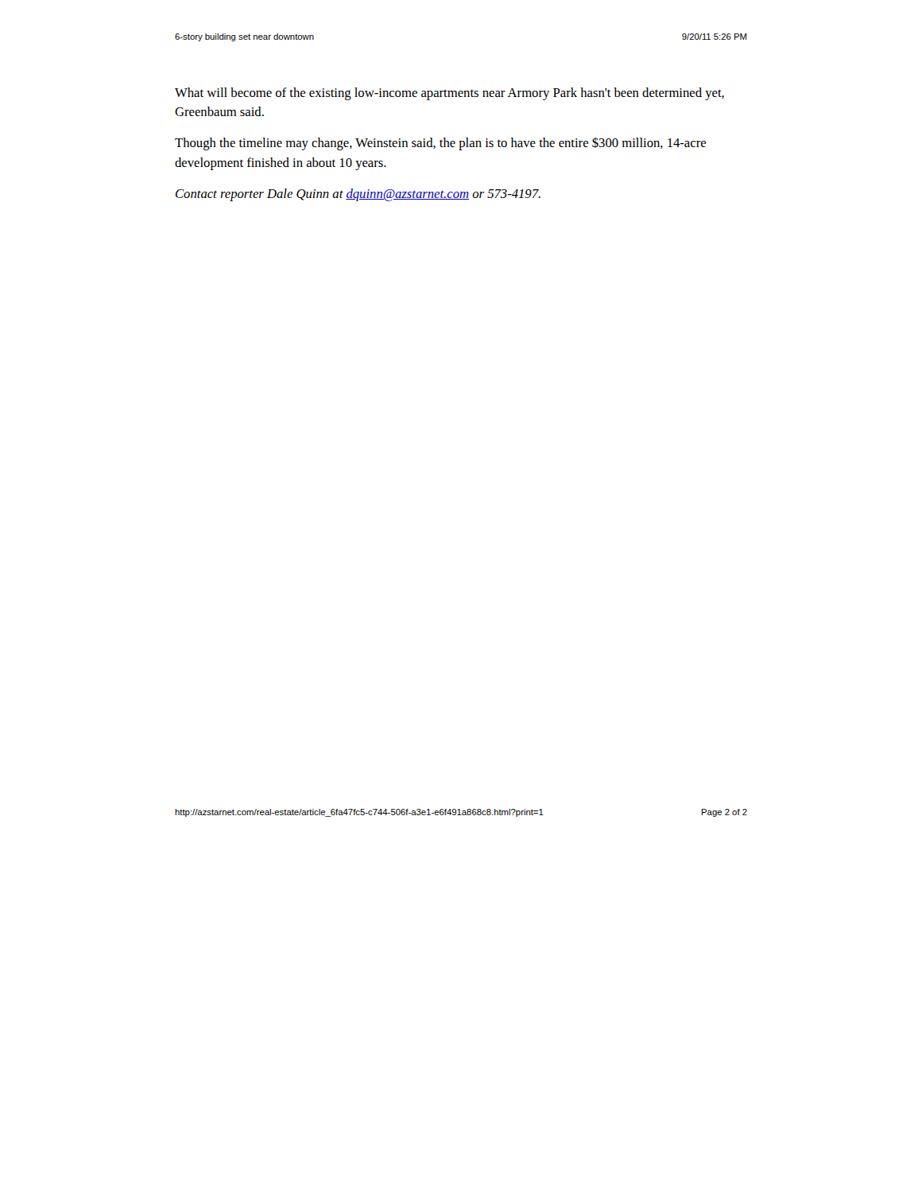6-story building set near downtown 9/20/11 5:26 PM
What will become of the existing low-income apartments near Armory Park hasn't been determined yet, Greenbaum said.
Though the timeline may change, Weinstein said, the plan is to have the entire $300 million, 14-acre development finished in about 10 years.
Contact reporter Dale Quinn at dquinn@azstarnet.com or 573-4197.
http://azstarnet.com/real-estate/article_6fa47fc5-c744-506f-a3e1-e6f491a868c8.html?print=1 Page 2 of 2